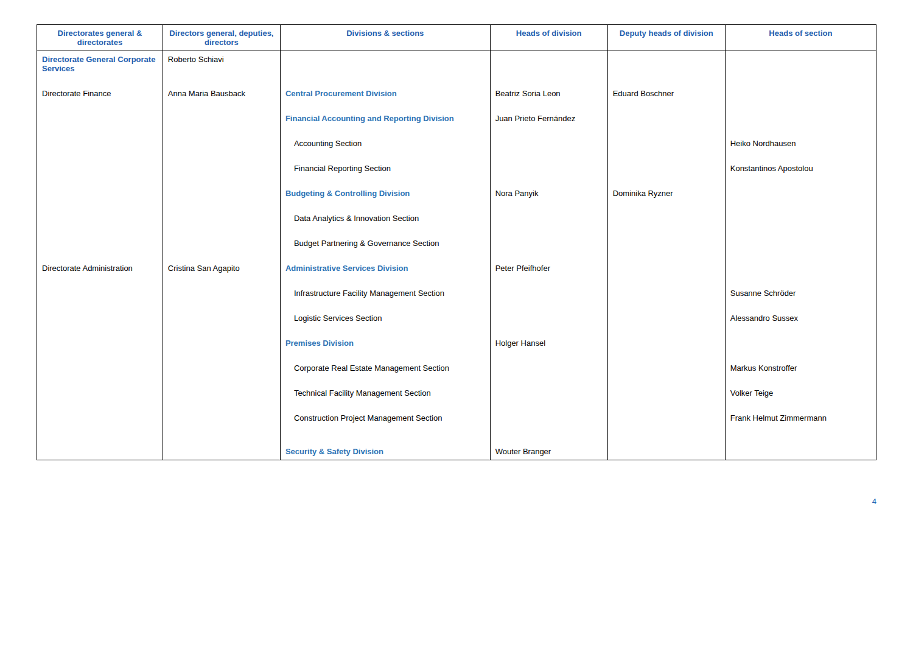| Directorates general & directorates | Directors general, deputies, directors | Divisions & sections | Heads of division | Deputy heads of division | Heads of section |
| --- | --- | --- | --- | --- | --- |
| Directorate General Corporate Services | Roberto Schiavi | | | | |
| Directorate Finance | Anna Maria Bausback | Central Procurement Division | Beatriz Soria Leon | Eduard Boschner | |
| | | Financial Accounting and Reporting Division | Juan Prieto Fernández | | |
| | | Accounting Section | | | Heiko Nordhausen |
| | | Financial Reporting Section | | | Konstantinos Apostolou |
| | | Budgeting & Controlling Division | Nora Panyik | Dominika Ryzner | |
| | | Data Analytics & Innovation Section | | | |
| | | Budget Partnering & Governance Section | | | |
| Directorate Administration | Cristina San Agapito | Administrative Services Division | Peter Pfeifhofer | | |
| | | Infrastructure Facility Management Section | | | Susanne Schröder |
| | | Logistic Services Section | | | Alessandro Sussex |
| | | Premises Division | Holger Hansel | | |
| | | Corporate Real Estate Management Section | | | Markus Konstroffer |
| | | Technical Facility Management Section | | | Volker Teige |
| | | Construction Project Management Section | | | Frank Helmut Zimmermann |
| | | Security & Safety Division | Wouter Branger | | |
4